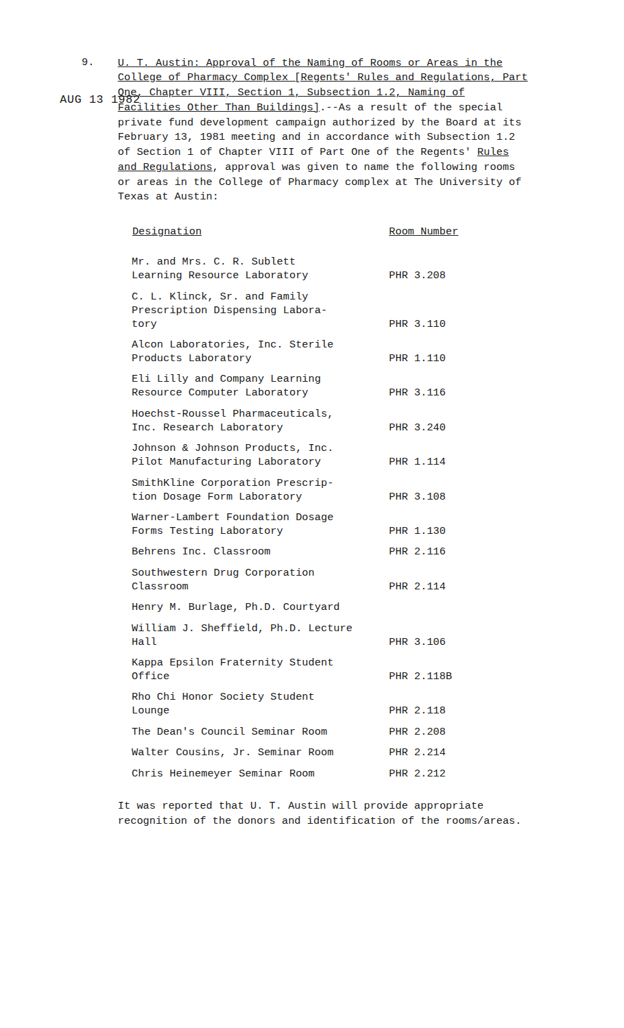AUG 13 1982
9.
U. T. Austin: Approval of the Naming of Rooms or Areas in the College of Pharmacy Complex [Regents' Rules and Regulations, Part One, Chapter VIII, Section 1, Subsection 1.2, Naming of Facilities Other Than Buildings].--As a result of the special private fund development campaign authorized by the Board at its February 13, 1981 meeting and in accordance with Subsection 1.2 of Section 1 of Chapter VIII of Part One of the Regents' Rules and Regulations, approval was given to name the following rooms or areas in the College of Pharmacy complex at The University of Texas at Austin:
| Designation | Room Number |
| --- | --- |
| Mr. and Mrs. C. R. Sublett Learning Resource Laboratory | PHR 3.208 |
| C. L. Klinck, Sr. and Family Prescription Dispensing Labora- tory | PHR 3.110 |
| Alcon Laboratories, Inc. Sterile Products Laboratory | PHR 1.110 |
| Eli Lilly and Company Learning Resource Computer Laboratory | PHR 3.116 |
| Hoechst-Roussel Pharmaceuticals, Inc. Research Laboratory | PHR 3.240 |
| Johnson & Johnson Products, Inc. Pilot Manufacturing Laboratory | PHR 1.114 |
| SmithKline Corporation Prescrip- tion Dosage Form Laboratory | PHR 3.108 |
| Warner-Lambert Foundation Dosage Forms Testing Laboratory | PHR 1.130 |
| Behrens Inc. Classroom | PHR 2.116 |
| Southwestern Drug Corporation Classroom | PHR 2.114 |
| Henry M. Burlage, Ph.D. Courtyard | |
| William J. Sheffield, Ph.D. Lecture Hall | PHR 3.106 |
| Kappa Epsilon Fraternity Student Office | PHR 2.118B |
| Rho Chi Honor Society Student Lounge | PHR 2.118 |
| The Dean's Council Seminar Room | PHR 2.208 |
| Walter Cousins, Jr. Seminar Room | PHR 2.214 |
| Chris Heinemeyer Seminar Room | PHR 2.212 |
It was reported that U. T. Austin will provide appropriate recognition of the donors and identification of the rooms/areas.